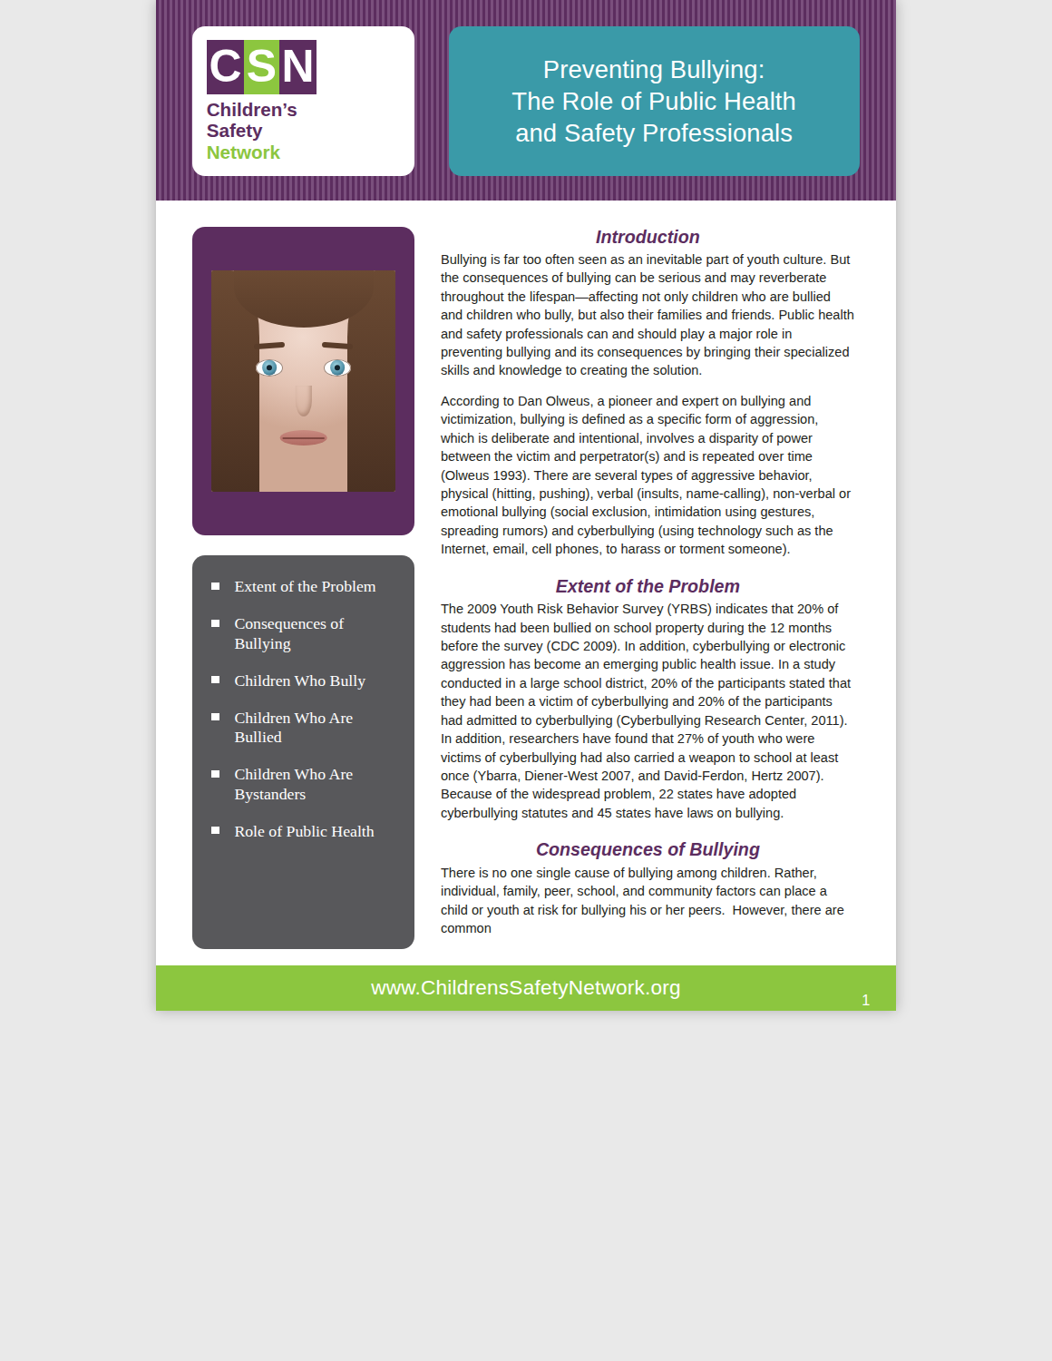C
S
N
Children’s
Safety
Network
Preventing Bullying:
The Role of Public Health
and Safety Professionals
Extent of the Problem
Consequences of Bullying
Children Who Bully
Children Who Are Bullied
Children Who Are Bystanders
Role of Public Health
Introduction
Bullying is far too often seen as an inevitable part of youth culture. But the consequences of bullying can be serious and may reverberate throughout the lifespan—affecting not only children who are bullied and children who bully, but also their families and friends. Public health and safety professionals can and should play a major role in preventing bullying and its consequences by bringing their specialized skills and knowledge to creating the solution.
According to Dan Olweus, a pioneer and expert on bullying and victimization, bullying is defined as a specific form of aggression, which is deliberate and intentional, involves a disparity of power between the victim and perpetrator(s) and is repeated over time (Olweus 1993). There are several types of aggressive behavior, physical (hitting, pushing), verbal (insults, name-calling), non-verbal or emotional bullying (social exclusion, intimidation using gestures, spreading rumors) and cyberbullying (using technology such as the Internet, email, cell phones, to harass or torment someone).
Extent of the Problem
The 2009 Youth Risk Behavior Survey (YRBS) indicates that 20% of students had been bullied on school property during the 12 months before the survey (CDC 2009). In addition, cyberbullying or electronic aggression has become an emerging public health issue. In a study conducted in a large school district, 20% of the participants stated that they had been a victim of cyberbullying and 20% of the participants had admitted to cyberbullying (Cyberbullying Research Center, 2011). In addition, researchers have found that 27% of youth who were victims of cyberbullying had also carried a weapon to school at least once (Ybarra, Diener-West 2007, and David-Ferdon, Hertz 2007). Because of the widespread problem, 22 states have adopted cyberbullying statutes and 45 states have laws on bullying.
Consequences of Bullying
There is no one single cause of bullying among children. Rather, individual, family, peer, school, and community factors can place a child or youth at risk for bullying his or her peers. However, there are common
www.ChildrensSafetyNetwork.org 1